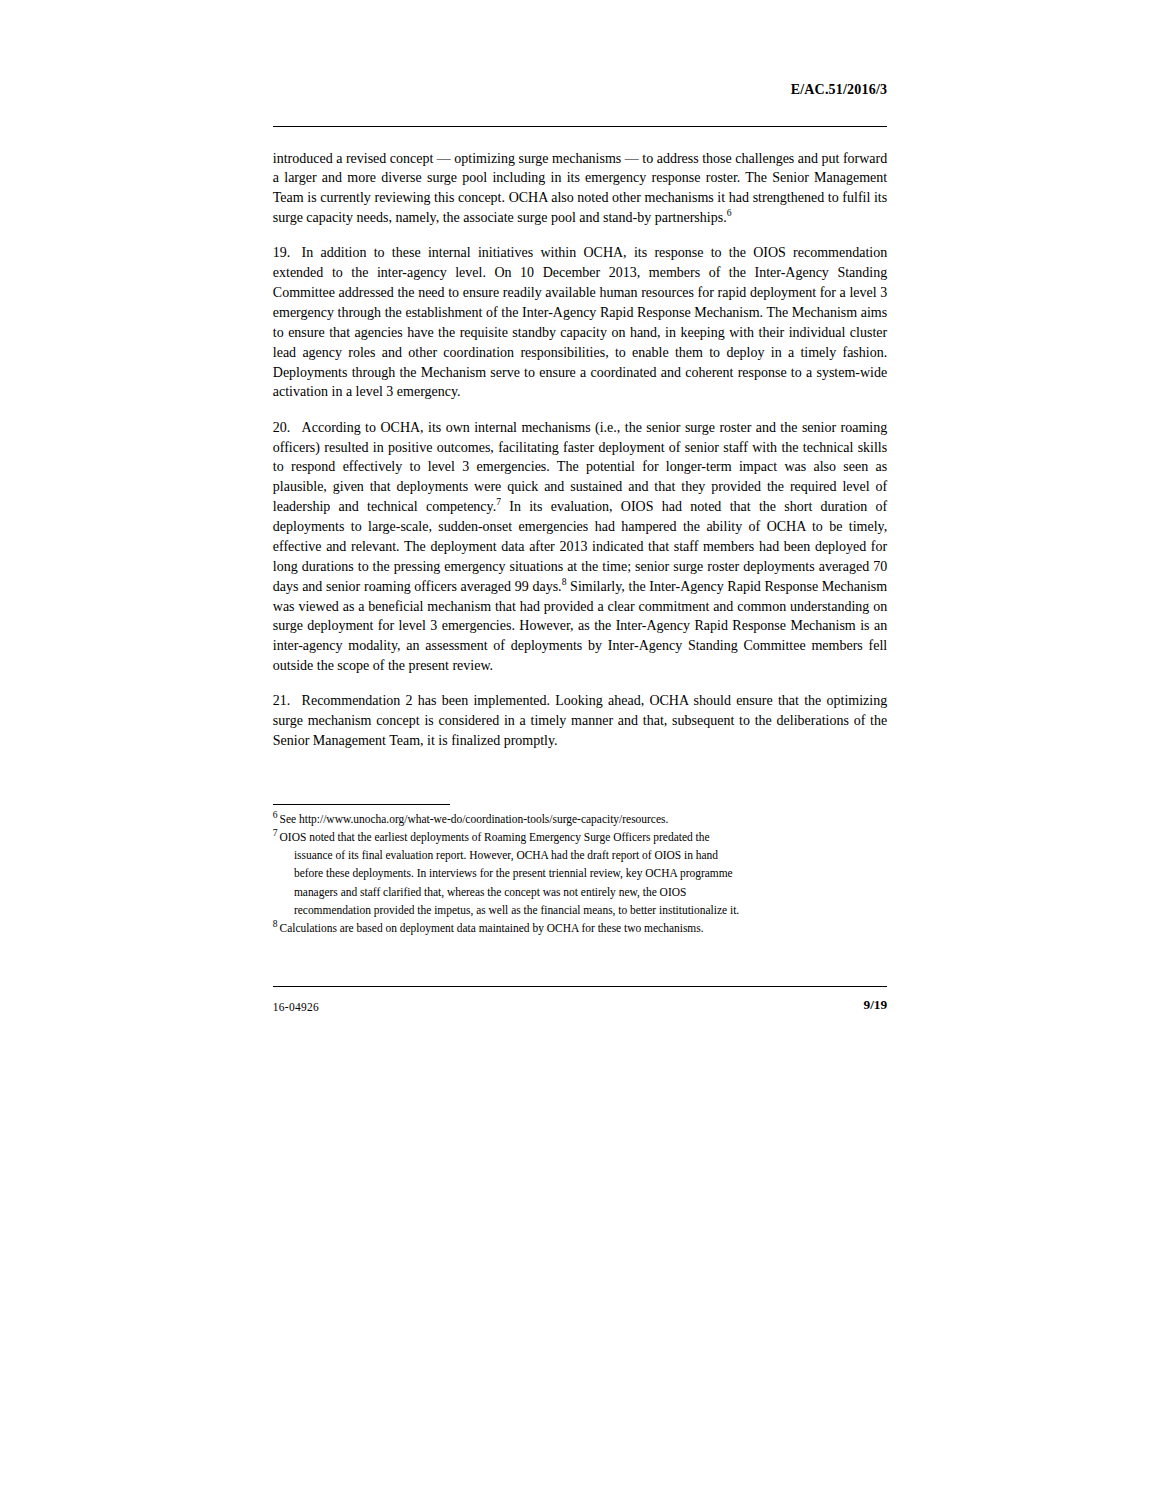E/AC.51/2016/3
introduced a revised concept — optimizing surge mechanisms — to address those challenges and put forward a larger and more diverse surge pool including in its emergency response roster. The Senior Management Team is currently reviewing this concept. OCHA also noted other mechanisms it had strengthened to fulfil its surge capacity needs, namely, the associate surge pool and stand-by partnerships.6
19. In addition to these internal initiatives within OCHA, its response to the OIOS recommendation extended to the inter-agency level. On 10 December 2013, members of the Inter-Agency Standing Committee addressed the need to ensure readily available human resources for rapid deployment for a level 3 emergency through the establishment of the Inter-Agency Rapid Response Mechanism. The Mechanism aims to ensure that agencies have the requisite standby capacity on hand, in keeping with their individual cluster lead agency roles and other coordination responsibilities, to enable them to deploy in a timely fashion. Deployments through the Mechanism serve to ensure a coordinated and coherent response to a system-wide activation in a level 3 emergency.
20. According to OCHA, its own internal mechanisms (i.e., the senior surge roster and the senior roaming officers) resulted in positive outcomes, facilitating faster deployment of senior staff with the technical skills to respond effectively to level 3 emergencies. The potential for longer-term impact was also seen as plausible, given that deployments were quick and sustained and that they provided the required level of leadership and technical competency.7 In its evaluation, OIOS had noted that the short duration of deployments to large-scale, sudden-onset emergencies had hampered the ability of OCHA to be timely, effective and relevant. The deployment data after 2013 indicated that staff members had been deployed for long durations to the pressing emergency situations at the time; senior surge roster deployments averaged 70 days and senior roaming officers averaged 99 days.8 Similarly, the Inter-Agency Rapid Response Mechanism was viewed as a beneficial mechanism that had provided a clear commitment and common understanding on surge deployment for level 3 emergencies. However, as the Inter-Agency Rapid Response Mechanism is an inter-agency modality, an assessment of deployments by Inter-Agency Standing Committee members fell outside the scope of the present review.
21. Recommendation 2 has been implemented. Looking ahead, OCHA should ensure that the optimizing surge mechanism concept is considered in a timely manner and that, subsequent to the deliberations of the Senior Management Team, it is finalized promptly.
6See http://www.unocha.org/what-we-do/coordination-tools/surge-capacity/resources.
7OIOS noted that the earliest deployments of Roaming Emergency Surge Officers predated the
issuance of its final evaluation report. However, OCHA had the draft report of OIOS in hand
before these deployments. In interviews for the present triennial review, key OCHA programme
managers and staff clarified that, whereas the concept was not entirely new, the OIOS
recommendation provided the impetus, as well as the financial means, to better institutionalize it.
8Calculations are based on deployment data maintained by OCHA for these two mechanisms.
16-04926
9/19